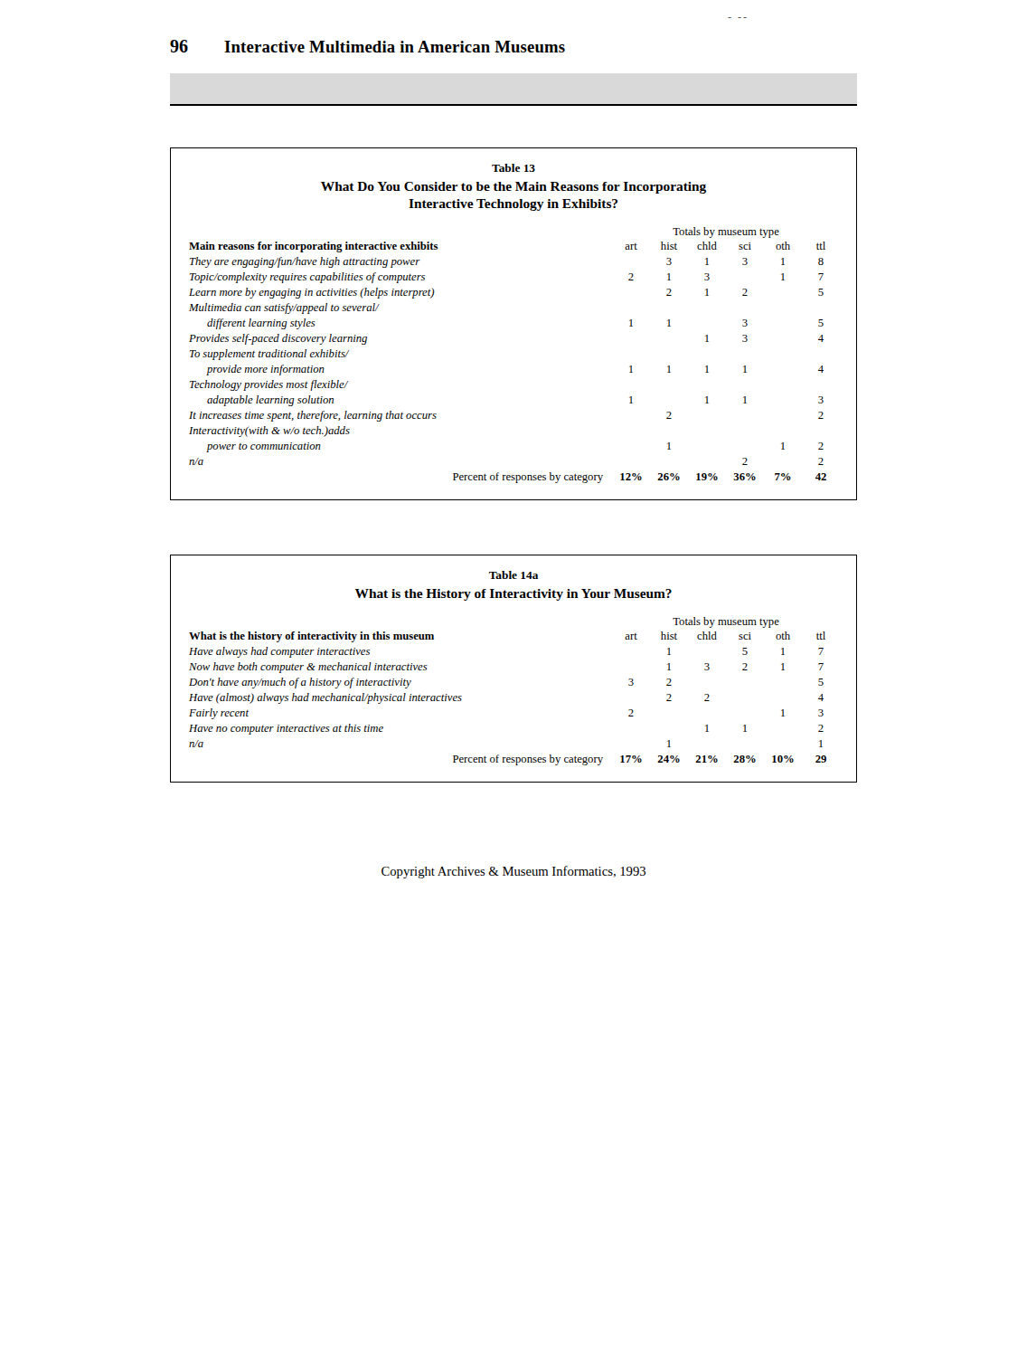- --
96 Interactive Multimedia in American Museums
Table 13
What Do You Consider to be the Main Reasons for Incorporating
Interactive Technology in Exhibits?
| | Totals by museum type |
| Main reasons for incorporating interactive exhibits | art | hist | chld | sci | oth | ttl |
| They are engaging/fun/have high attracting power | | 3 | 1 | 3 | 1 | 8 |
| Topic/complexity requires capabilities of computers | 2 | 1 | 3 | | 1 | 7 |
| Learn more by engaging in activities (helps interpret) | | 2 | 1 | 2 | | 5 |
| Multimedia can satisfy/appeal to several/ | | | | | | |
| different learning styles | 1 | 1 | | 3 | | 5 |
| Provides self-paced discovery learning | | | 1 | 3 | | 4 |
| To supplement traditional exhibits/ | | | | | | |
| provide more information | 1 | 1 | 1 | 1 | | 4 |
| Technology provides most flexible/ | | | | | | |
| adaptable learning solution | 1 | | 1 | 1 | | 3 |
| It increases time spent, therefore, learning that occurs | | 2 | | | | 2 |
| Interactivity(with & w/o tech.)adds | | | | | | |
| power to communication | | 1 | | | 1 | 2 |
| n/a | | | | 2 | | 2 |
| Percent of responses by category | 12% | 26% | 19% | 36% | 7% | 42 |
Table 14a
What is the History of Interactivity in Your Museum?
| | Totals by museum type |
| What is the history of interactivity in this museum | art | hist | chld | sci | oth | ttl |
| Have always had computer interactives | | 1 | | 5 | 1 | 7 |
| Now have both computer & mechanical interactives | | 1 | 3 | 2 | 1 | 7 |
| Don't have any/much of a history of interactivity | 3 | 2 | | | | 5 |
| Have (almost) always had mechanical/physical interactives | | 2 | 2 | | | 4 |
| Fairly recent | 2 | | | | 1 | 3 |
| Have no computer interactives at this time | | | 1 | 1 | | 2 |
| n/a | | 1 | | | | 1 |
| Percent of responses by category | 17% | 24% | 21% | 28% | 10% | 29 |
Copyright Archives & Museum Informatics, 1993